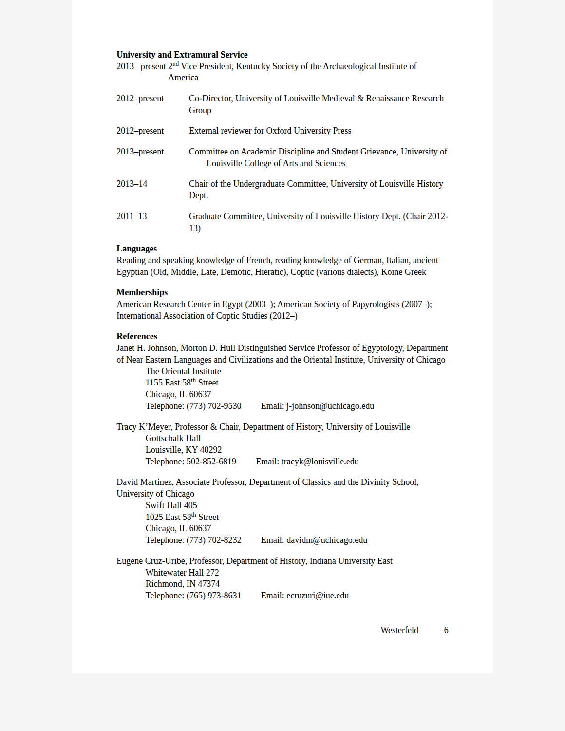University and Extramural Service
2013– present 2nd Vice President, Kentucky Society of the Archaeological Institute of America
2012–present Co-Director, University of Louisville Medieval & Renaissance Research Group
2012–present External reviewer for Oxford University Press
2013–present Committee on Academic Discipline and Student Grievance, University of
Louisville College of Arts and Sciences
2013–14 Chair of the Undergraduate Committee, University of Louisville History Dept.
2011–13 Graduate Committee, University of Louisville History Dept. (Chair 2012-13)
Languages
Reading and speaking knowledge of French, reading knowledge of German, Italian, ancient Egyptian (Old, Middle, Late, Demotic, Hieratic), Coptic (various dialects), Koine Greek
Memberships
American Research Center in Egypt (2003–); American Society of Papyrologists (2007–); International Association of Coptic Studies (2012–)
References
Janet H. Johnson, Morton D. Hull Distinguished Service Professor of Egyptology, Department of Near Eastern Languages and Civilizations and the Oriental Institute, University of Chicago
The Oriental Institute
1155 East 58th Street
Chicago, IL 60637
Telephone: (773) 702-9530 Email: j-johnson@uchicago.edu
Tracy K’Meyer, Professor & Chair, Department of History, University of Louisville
Gottschalk Hall
Louisville, KY 40292
Telephone: 502-852-6819 Email: tracyk@louisville.edu
David Martinez, Associate Professor, Department of Classics and the Divinity School, University of Chicago
Swift Hall 405
1025 East 58th Street
Chicago, IL 60637
Telephone: (773) 702-8232 Email: davidm@uchicago.edu
Eugene Cruz-Uribe, Professor, Department of History, Indiana University East
Whitewater Hall 272
Richmond, IN 47374
Telephone: (765) 973-8631 Email: ecruzuri@iue.edu
Westerfeld6